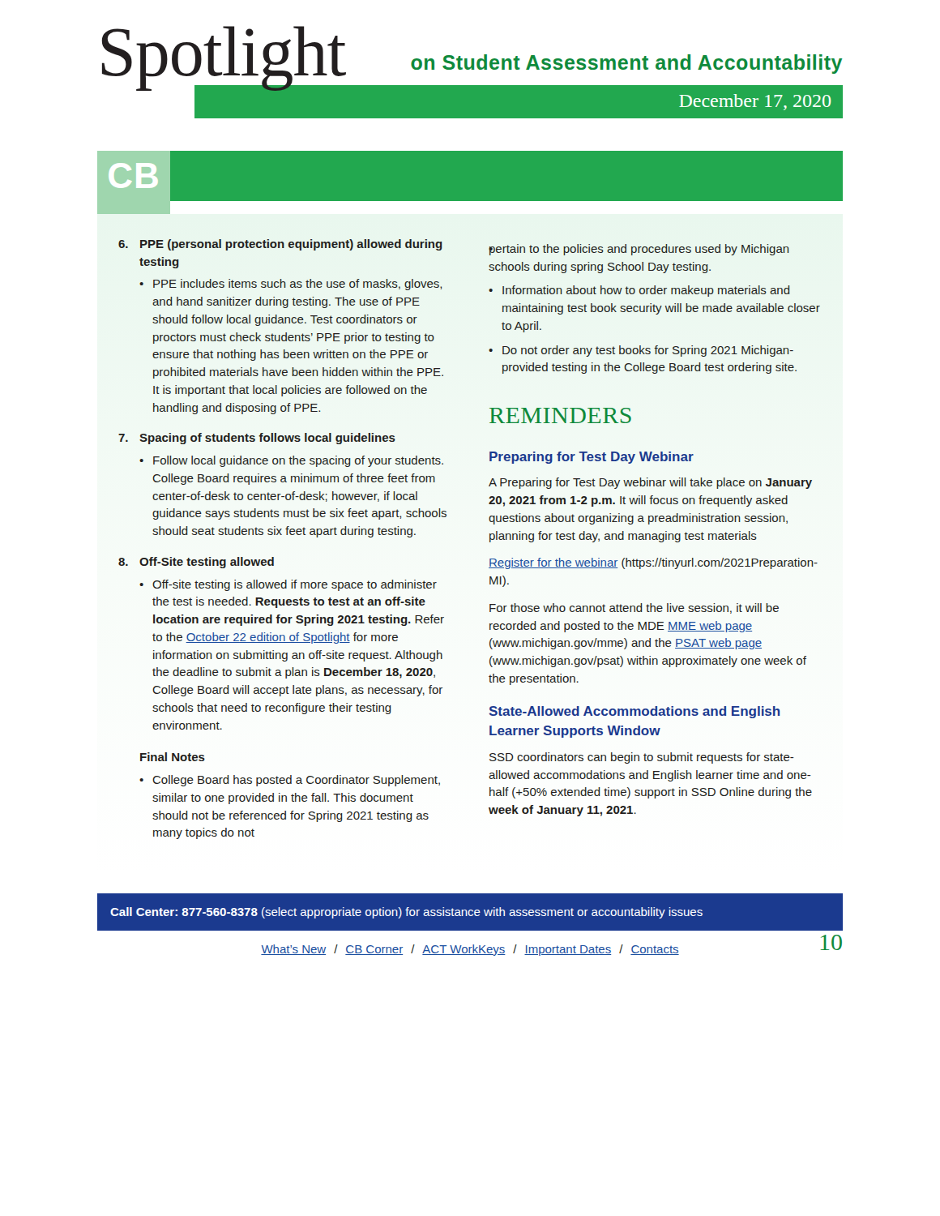Spotlight
on Student Assessment and Accountability
December 17, 2020
CB
6. PPE (personal protection equipment) allowed during testing
PPE includes items such as the use of masks, gloves, and hand sanitizer during testing. The use of PPE should follow local guidance. Test coordinators or proctors must check students’ PPE prior to testing to ensure that nothing has been written on the PPE or prohibited materials have been hidden within the PPE. It is important that local policies are followed on the handling and disposing of PPE.
7. Spacing of students follows local guidelines
Follow local guidance on the spacing of your students. College Board requires a minimum of three feet from center-of-desk to center-of-desk; however, if local guidance says students must be six feet apart, schools should seat students six feet apart during testing.
8. Off-Site testing allowed
Off-site testing is allowed if more space to administer the test is needed. Requests to test at an off-site location are required for Spring 2021 testing. Refer to the October 22 edition of Spotlight for more information on submitting an off-site request. Although the deadline to submit a plan is December 18, 2020, College Board will accept late plans, as necessary, for schools that need to reconfigure their testing environment.
Final Notes
College Board has posted a Coordinator Supplement, similar to one provided in the fall. This document should not be referenced for Spring 2021 testing as many topics do not
pertain to the policies and procedures used by Michigan schools during spring School Day testing.
Information about how to order makeup materials and maintaining test book security will be made available closer to April.
Do not order any test books for Spring 2021 Michigan-provided testing in the College Board test ordering site.
REMINDERS
Preparing for Test Day Webinar
A Preparing for Test Day webinar will take place on January 20, 2021 from 1-2 p.m. It will focus on frequently asked questions about organizing a preadministration session, planning for test day, and managing test materials
Register for the webinar (https://tinyurl.com/2021Preparation-MI).
For those who cannot attend the live session, it will be recorded and posted to the MDE MME web page (www.michigan.gov/mme) and the PSAT web page (www.michigan.gov/psat) within approximately one week of the presentation.
State-Allowed Accommodations and English Learner Supports Window
SSD coordinators can begin to submit requests for state-allowed accommodations and English learner time and one-half (+50% extended time) support in SSD Online during the week of January 11, 2021.
Call Center: 877-560-8378 (select appropriate option) for assistance with assessment or accountability issues
What’s New/ CB Corner/ ACT WorkKeys/ Important Dates/ Contacts 10